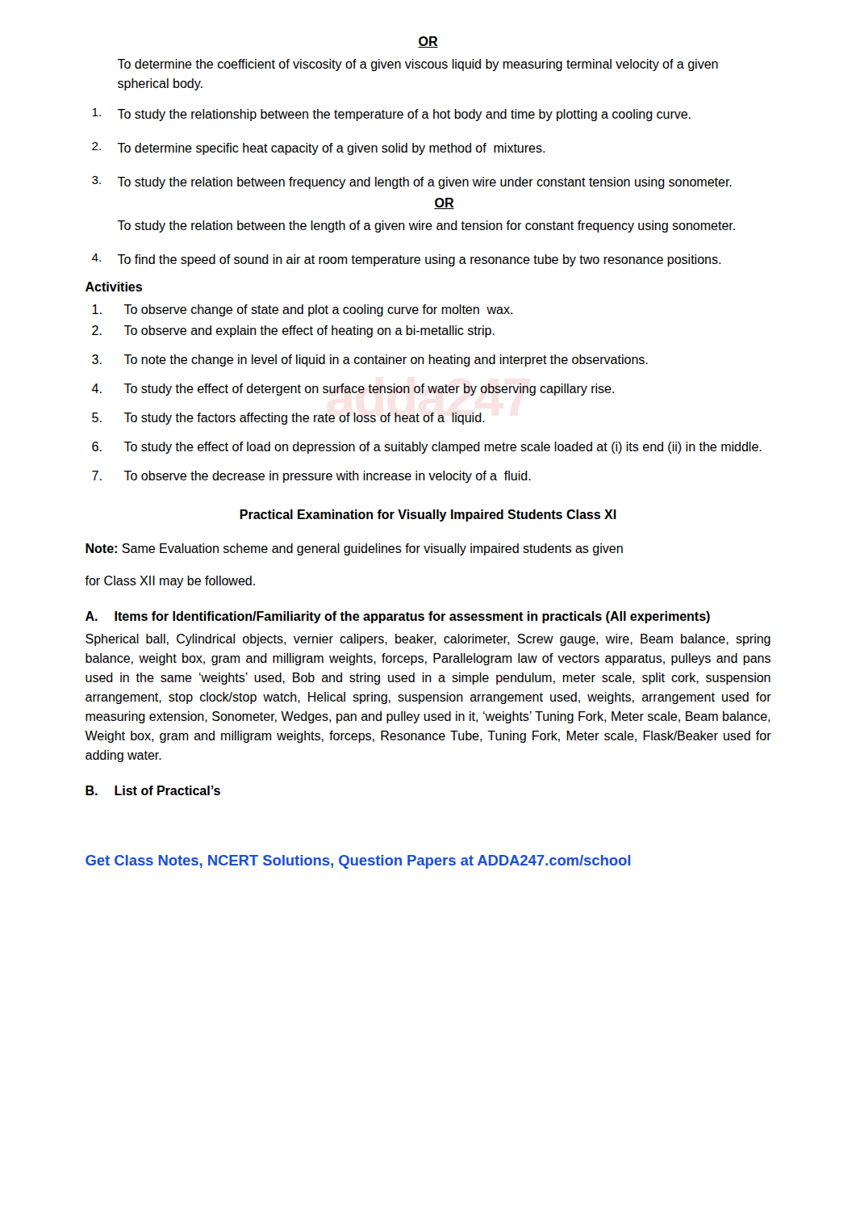adda247
OR
To determine the coefficient of viscosity of a given viscous liquid by measuring terminal velocity of a given spherical body.
To study the relationship between the temperature of a hot body and time by plotting a cooling curve.
To determine specific heat capacity of a given solid by method of mixtures.
To study the relation between frequency and length of a given wire under constant tension using sonometer.
OR
To study the relation between the length of a given wire and tension for constant frequency using sonometer.
To find the speed of sound in air at room temperature using a resonance tube by two resonance positions.
Activities
To observe change of state and plot a cooling curve for molten wax.
To observe and explain the effect of heating on a bi-metallic strip.
To note the change in level of liquid in a container on heating and interpret the observations.
To study the effect of detergent on surface tension of water by observing capillary rise.
To study the factors affecting the rate of loss of heat of a liquid.
To study the effect of load on depression of a suitably clamped metre scale loaded at (i) its end (ii) in the middle.
To observe the decrease in pressure with increase in velocity of a fluid.
Practical Examination for Visually Impaired Students Class XI
Note: Same Evaluation scheme and general guidelines for visually impaired students as given
for Class XII may be followed.
A. Items for Identification/Familiarity of the apparatus for assessment in practicals (All experiments)
Spherical ball, Cylindrical objects, vernier calipers, beaker, calorimeter, Screw gauge, wire, Beam balance, spring balance, weight box, gram and milligram weights, forceps, Parallelogram law of vectors apparatus, pulleys and pans used in the same ‘weights’ used, Bob and string used in a simple pendulum, meter scale, split cork, suspension arrangement, stop clock/stop watch, Helical spring, suspension arrangement used, weights, arrangement used for measuring extension, Sonometer, Wedges, pan and pulley used in it, ‘weights’ Tuning Fork, Meter scale, Beam balance, Weight box, gram and milligram weights, forceps, Resonance Tube, Tuning Fork, Meter scale, Flask/Beaker used for adding water.
B. List of Practical’s
Get Class Notes, NCERT Solutions, Question Papers at ADDA247.com/school